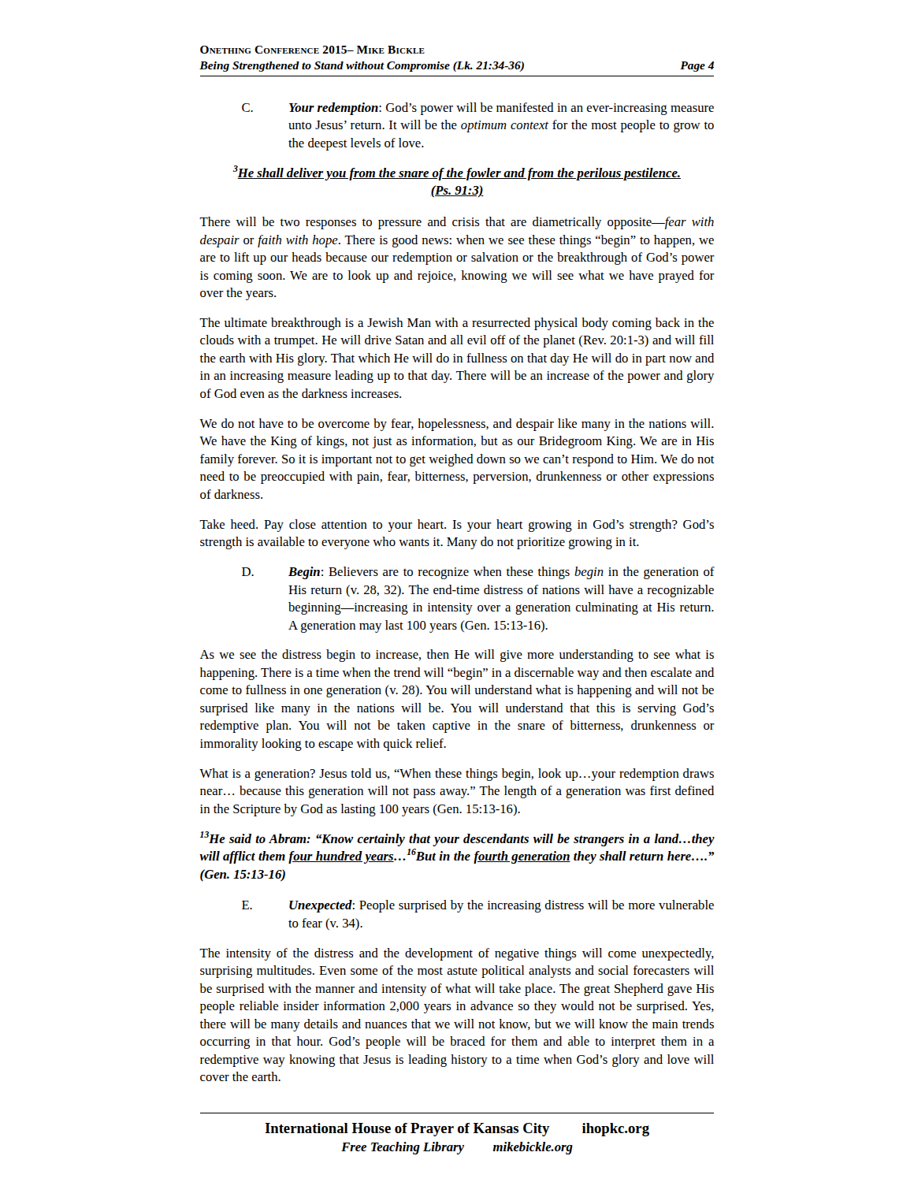Onething Conference 2015– Mike Bickle
Being Strengthened to Stand without Compromise (Lk. 21:34-36) Page 4
C.
Your redemption: God’s power will be manifested in an ever-increasing measure unto Jesus’ return. It will be the optimum context for the most people to grow to the deepest levels of love.
3He shall deliver you from the snare of the fowler and from the perilous pestilence. (Ps. 91:3)
There will be two responses to pressure and crisis that are diametrically opposite—fear with despair or faith with hope. There is good news: when we see these things “begin” to happen, we are to lift up our heads because our redemption or salvation or the breakthrough of God’s power is coming soon. We are to look up and rejoice, knowing we will see what we have prayed for over the years.
The ultimate breakthrough is a Jewish Man with a resurrected physical body coming back in the clouds with a trumpet. He will drive Satan and all evil off of the planet (Rev. 20:1-3) and will fill the earth with His glory. That which He will do in fullness on that day He will do in part now and in an increasing measure leading up to that day. There will be an increase of the power and glory of God even as the darkness increases.
We do not have to be overcome by fear, hopelessness, and despair like many in the nations will. We have the King of kings, not just as information, but as our Bridegroom King. We are in His family forever. So it is important not to get weighed down so we can’t respond to Him. We do not need to be preoccupied with pain, fear, bitterness, perversion, drunkenness or other expressions of darkness.
Take heed. Pay close attention to your heart. Is your heart growing in God’s strength? God’s strength is available to everyone who wants it. Many do not prioritize growing in it.
D.
Begin: Believers are to recognize when these things begin in the generation of His return (v. 28, 32). The end-time distress of nations will have a recognizable beginning—increasing in intensity over a generation culminating at His return. A generation may last 100 years (Gen. 15:13-16).
As we see the distress begin to increase, then He will give more understanding to see what is happening. There is a time when the trend will “begin” in a discernable way and then escalate and come to fullness in one generation (v. 28). You will understand what is happening and will not be surprised like many in the nations will be. You will understand that this is serving God’s redemptive plan. You will not be taken captive in the snare of bitterness, drunkenness or immorality looking to escape with quick relief.
What is a generation? Jesus told us, “When these things begin, look up…your redemption draws near… because this generation will not pass away.” The length of a generation was first defined in the Scripture by God as lasting 100 years (Gen. 15:13-16).
13He said to Abram: “Know certainly that your descendants will be strangers in a land…they will afflict them four hundred years…16But in the fourth generation they shall return here….” (Gen. 15:13-16)
E.
Unexpected: People surprised by the increasing distress will be more vulnerable to fear (v. 34).
The intensity of the distress and the development of negative things will come unexpectedly, surprising multitudes. Even some of the most astute political analysts and social forecasters will be surprised with the manner and intensity of what will take place. The great Shepherd gave His people reliable insider information 2,000 years in advance so they would not be surprised. Yes, there will be many details and nuances that we will not know, but we will know the main trends occurring in that hour. God’s people will be braced for them and able to interpret them in a redemptive way knowing that Jesus is leading history to a time when God’s glory and love will cover the earth.
International House of Prayer of Kansas City ihopkc.org
Free Teaching Library mikebickle.org